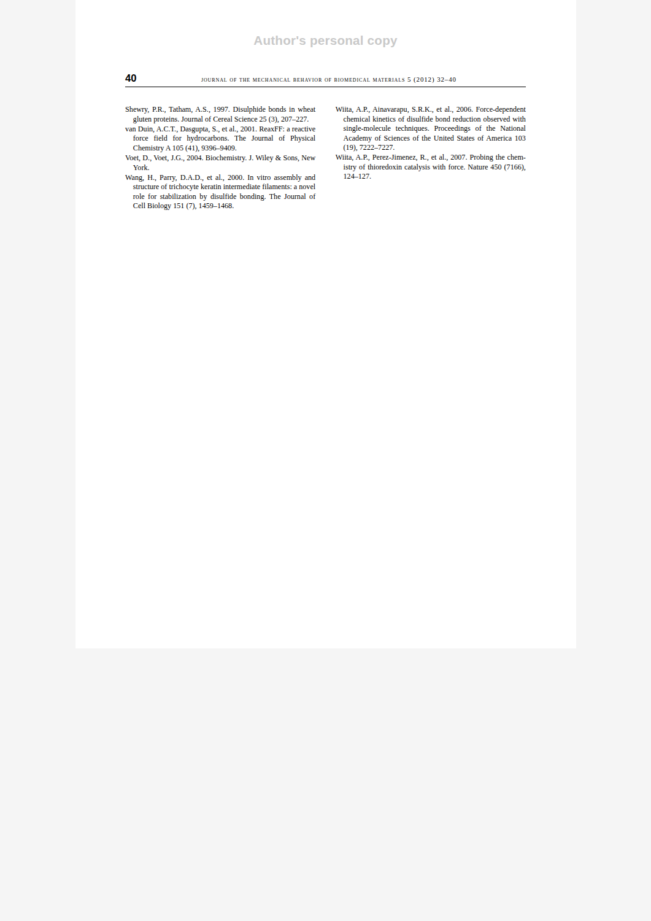Author's personal copy
40
Journal of the Mechanical Behavior of Biomedical Materials 5 (2012) 32–40
Shewry, P.R., Tatham, A.S., 1997. Disulphide bonds in wheat gluten proteins. Journal of Cereal Science 25 (3), 207–227.
van Duin, A.C.T., Dasgupta, S., et al., 2001. ReaxFF: a reactive force field for hydrocarbons. The Journal of Physical Chemistry A 105 (41), 9396–9409.
Voet, D., Voet, J.G., 2004. Biochemistry. J. Wiley & Sons, New York.
Wang, H., Parry, D.A.D., et al., 2000. In vitro assembly and structure of trichocyte keratin intermediate filaments: a novel role for stabilization by disulfide bonding. The Journal of Cell Biology 151 (7), 1459–1468.
Wiita, A.P., Ainavarapu, S.R.K., et al., 2006. Force-dependent chemical kinetics of disulfide bond reduction observed with single-molecule techniques. Proceedings of the National Academy of Sciences of the United States of America 103 (19), 7222–7227.
Wiita, A.P., Perez-Jimenez, R., et al., 2007. Probing the chemistry of thioredoxin catalysis with force. Nature 450 (7166), 124–127.